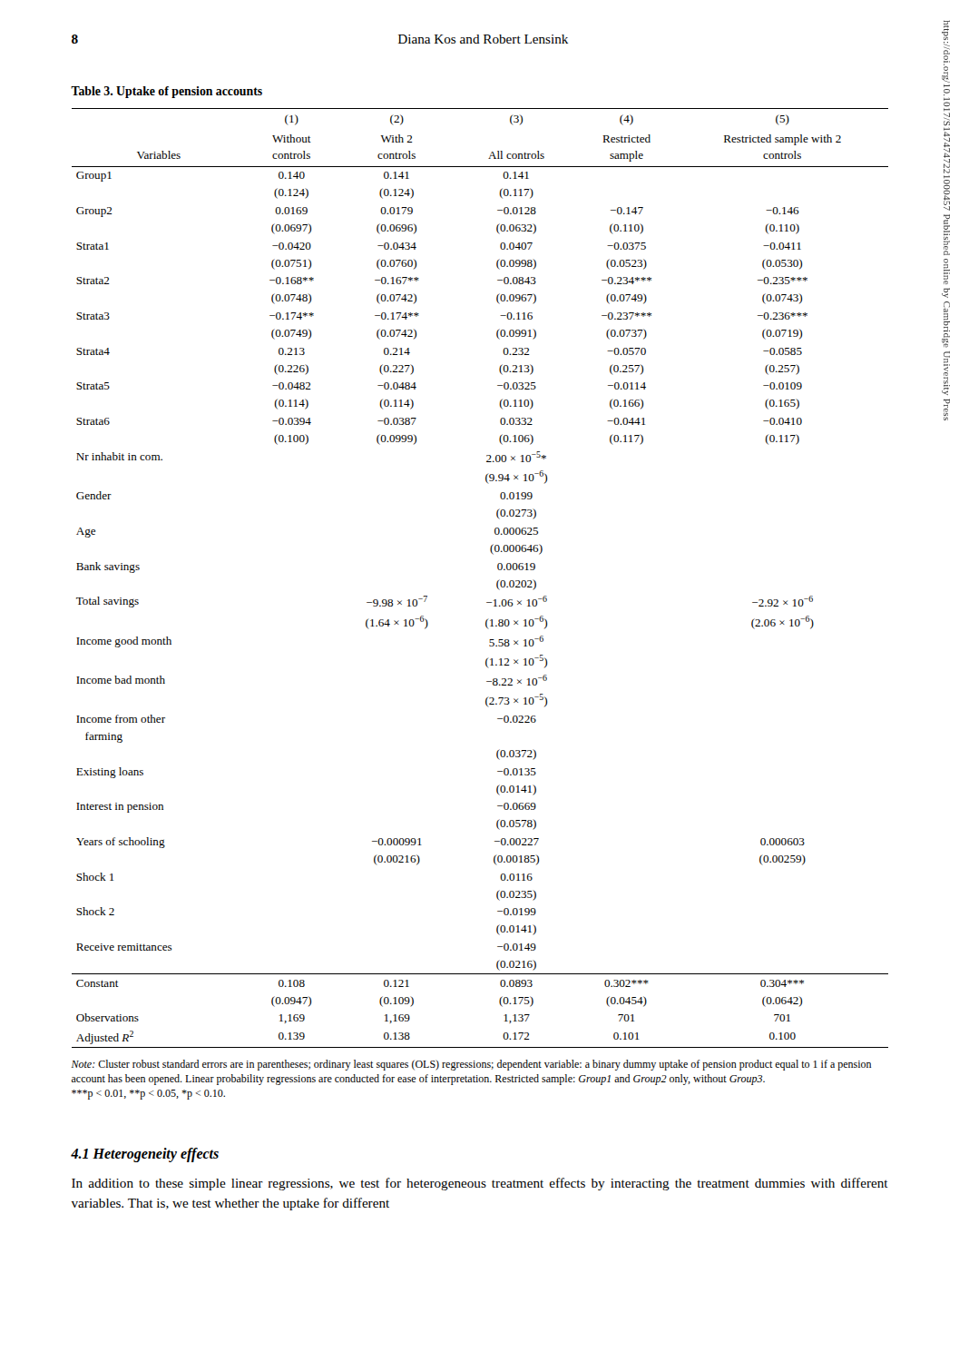https://doi.org/10.1017/S1474747221000457 Published online by Cambridge University Press
8 Diana Kos and Robert Lensink
Table 3. Uptake of pension accounts
| | (1) | (2) | (3) | (4) | (5) |
| --- | --- | --- | --- | --- | --- |
| Variables | Without controls | With 2 controls | All controls | Restricted sample | Restricted sample with 2 controls |
| Group1 | 0.140 | 0.141 | 0.141 | | |
| | (0.124) | (0.124) | (0.117) | | |
| Group2 | 0.0169 | 0.0179 | −0.0128 | −0.147 | −0.146 |
| | (0.0697) | (0.0696) | (0.0632) | (0.110) | (0.110) |
| Strata1 | −0.0420 | −0.0434 | 0.0407 | −0.0375 | −0.0411 |
| | (0.0751) | (0.0760) | (0.0998) | (0.0523) | (0.0530) |
| Strata2 | −0.168** | −0.167** | −0.0843 | −0.234*** | −0.235*** |
| | (0.0748) | (0.0742) | (0.0967) | (0.0749) | (0.0743) |
| Strata3 | −0.174** | −0.174** | −0.116 | −0.237*** | −0.236*** |
| | (0.0749) | (0.0742) | (0.0991) | (0.0737) | (0.0719) |
| Strata4 | 0.213 | 0.214 | 0.232 | −0.0570 | −0.0585 |
| | (0.226) | (0.227) | (0.213) | (0.257) | (0.257) |
| Strata5 | −0.0482 | −0.0484 | −0.0325 | −0.0114 | −0.0109 |
| | (0.114) | (0.114) | (0.110) | (0.166) | (0.165) |
| Strata6 | −0.0394 | −0.0387 | 0.0332 | −0.0441 | −0.0410 |
| | (0.100) | (0.0999) | (0.106) | (0.117) | (0.117) |
| Nr inhabit in com. | | | 2.00 × 10 −5 * | | |
| | | | (9.94 × 10 −6 ) | | |
| Gender | | | 0.0199 | | |
| | | | (0.0273) | | |
| Age | | | 0.000625 | | |
| | | | (0.000646) | | |
| Bank savings | | | 0.00619 | | |
| | | | (0.0202) | | |
| Total savings | | −9.98 × 10 −7 | −1.06 × 10 −6 | | −2.92 × 10 −6 |
| | | (1.64 × 10 −6 ) | (1.80 × 10 −6 ) | | (2.06 × 10 −6 ) |
| Income good month | | | 5.58 × 10 −6 | | |
| | | | (1.12 × 10 −5 ) | | |
| Income bad month | | | −8.22 × 10 −6 | | |
| | | | (2.73 × 10 −5 ) | | |
| Income from other farming | | | −0.0226 | | |
| | | | (0.0372) | | |
| Existing loans | | | −0.0135 | | |
| | | | (0.0141) | | |
| Interest in pension | | | −0.0669 | | |
| | | | (0.0578) | | |
| Years of schooling | | −0.000991 | −0.00227 | | 0.000603 |
| | | (0.00216) | (0.00185) | | (0.00259) |
| Shock 1 | | | 0.0116 | | |
| | | | (0.0235) | | |
| Shock 2 | | | −0.0199 | | |
| | | | (0.0141) | | |
| Receive remittances | | | −0.0149 | | |
| | | | (0.0216) | | |
| Constant | 0.108 | 0.121 | 0.0893 | 0.302*** | 0.304*** |
| | (0.0947) | (0.109) | (0.175) | (0.0454) | (0.0642) |
| Observations | 1,169 | 1,169 | 1,137 | 701 | 701 |
| Adjusted R 2 | 0.139 | 0.138 | 0.172 | 0.101 | 0.100 |
Note: Cluster robust standard errors are in parentheses; ordinary least squares (OLS) regressions; dependent variable: a binary dummy uptake of pension product equal to 1 if a pension account has been opened. Linear probability regressions are conducted for ease of interpretation. Restricted sample: Group1 and Group2 only, without Group3.
***p < 0.01, **p < 0.05, *p < 0.10.
4.1 Heterogeneity effects
In addition to these simple linear regressions, we test for heterogeneous treatment effects by interacting the treatment dummies with different variables. That is, we test whether the uptake for different